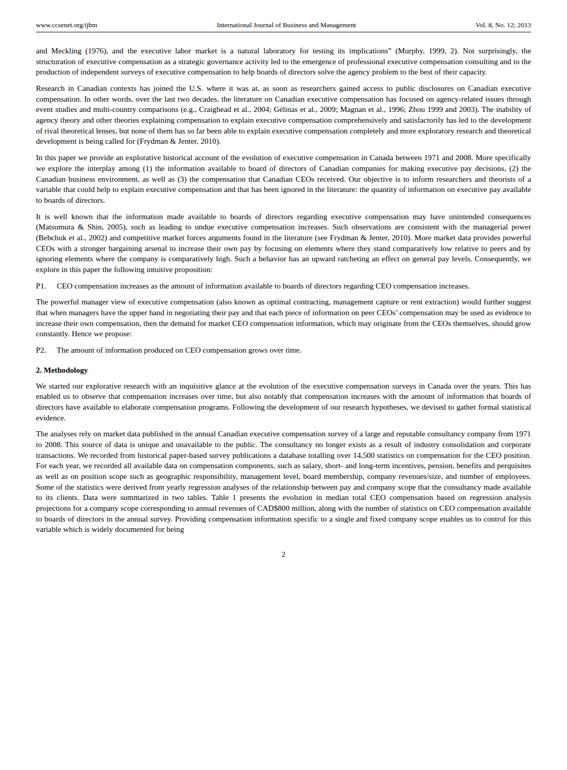www.ccsenet.org/ijbm International Journal of Business and Management Vol. 8, No. 12; 2013
and Meckling (1976), and the executive labor market is a natural laboratory for testing its implications” (Murphy, 1999, 2). Not surprisingly, the structuration of executive compensation as a strategic governance activity led to the emergence of professional executive compensation consulting and to the production of independent surveys of executive compensation to help boards of directors solve the agency problem to the best of their capacity.
Research in Canadian contexts has joined the U.S. where it was at, as soon as researchers gained access to public disclosures on Canadian executive compensation. In other words, over the last two decades, the literature on Canadian executive compensation has focused on agency-related issues through event studies and multi-country comparisons (e.g., Craighead et al., 2004; Gélinas et al., 2009; Magnan et al., 1996; Zhou 1999 and 2003). The inability of agency theory and other theories explaining compensation to explain executive compensation comprehensively and satisfactorily has led to the development of rival theoretical lenses, but none of them has so far been able to explain executive compensation completely and more exploratory research and theoretical development is being called for (Frydman & Jenter, 2010).
In this paper we provide an explorative historical account of the evolution of executive compensation in Canada between 1971 and 2008. More specifically we explore the interplay among (1) the information available to board of directors of Canadian companies for making executive pay decisions, (2) the Canadian business environment, as well as (3) the compensation that Canadian CEOs received. Our objective is to inform researchers and theorists of a variable that could help to explain executive compensation and that has been ignored in the literature: the quantity of information on executive pay available to boards of directors.
It is well known that the information made available to boards of directors regarding executive compensation may have unintended consequences (Matsumura & Shin, 2005), such as leading to undue executive compensation increases. Such observations are consistent with the managerial power (Bebchuk et al., 2002) and competitive market forces arguments found in the literature (see Frydman & Jenter, 2010). More market data provides powerful CEOs with a stronger bargaining arsenal to increase their own pay by focusing on elements where they stand comparatively low relative to peers and by ignoring elements where the company is comparatively high. Such a behavior has an upward ratcheting an effect on general pay levels. Consequently, we explore in this paper the following intuitive proposition:
P1. CEO compensation increases as the amount of information available to boards of directors regarding CEO compensation increases.
The powerful manager view of executive compensation (also known as optimal contracting, management capture or rent extraction) would further suggest that when managers have the upper hand in negotiating their pay and that each piece of information on peer CEOs’ compensation may be used as evidence to increase their own compensation, then the demand for market CEO compensation information, which may originate from the CEOs themselves, should grow constantly. Hence we propose:
P2. The amount of information produced on CEO compensation grows over time.
2. Methodology
We started our explorative research with an inquisitive glance at the evolution of the executive compensation surveys in Canada over the years. This has enabled us to observe that compensation increases over time, but also notably that compensation increases with the amount of information that boards of directors have available to elaborate compensation programs. Following the development of our research hypotheses, we devised to gather formal statistical evidence.
The analyses rely on market data published in the annual Canadian executive compensation survey of a large and reputable consultancy company from 1971 to 2008. This source of data is unique and unavailable to the public. The consultancy no longer exists as a result of industry consolidation and corporate transactions. We recorded from historical paper-based survey publications a database totalling over 14,500 statistics on compensation for the CEO position. For each year, we recorded all available data on compensation components, such as salary, short- and long-term incentives, pension, benefits and perquisites as well as on position scope such as geographic responsibility, management level, board membership, company revenues/size, and number of employees. Some of the statistics were derived from yearly regression analyses of the relationship between pay and company scope that the consultancy made available to its clients. Data were summarized in two tables. Table 1 presents the evolution in median total CEO compensation based on regression analysis projections for a company scope corresponding to annual revenues of CAD$800 million, along with the number of statistics on CEO compensation available to boards of directors in the annual survey. Providing compensation information specific to a single and fixed company scope enables us to control for this variable which is widely documented for being
2